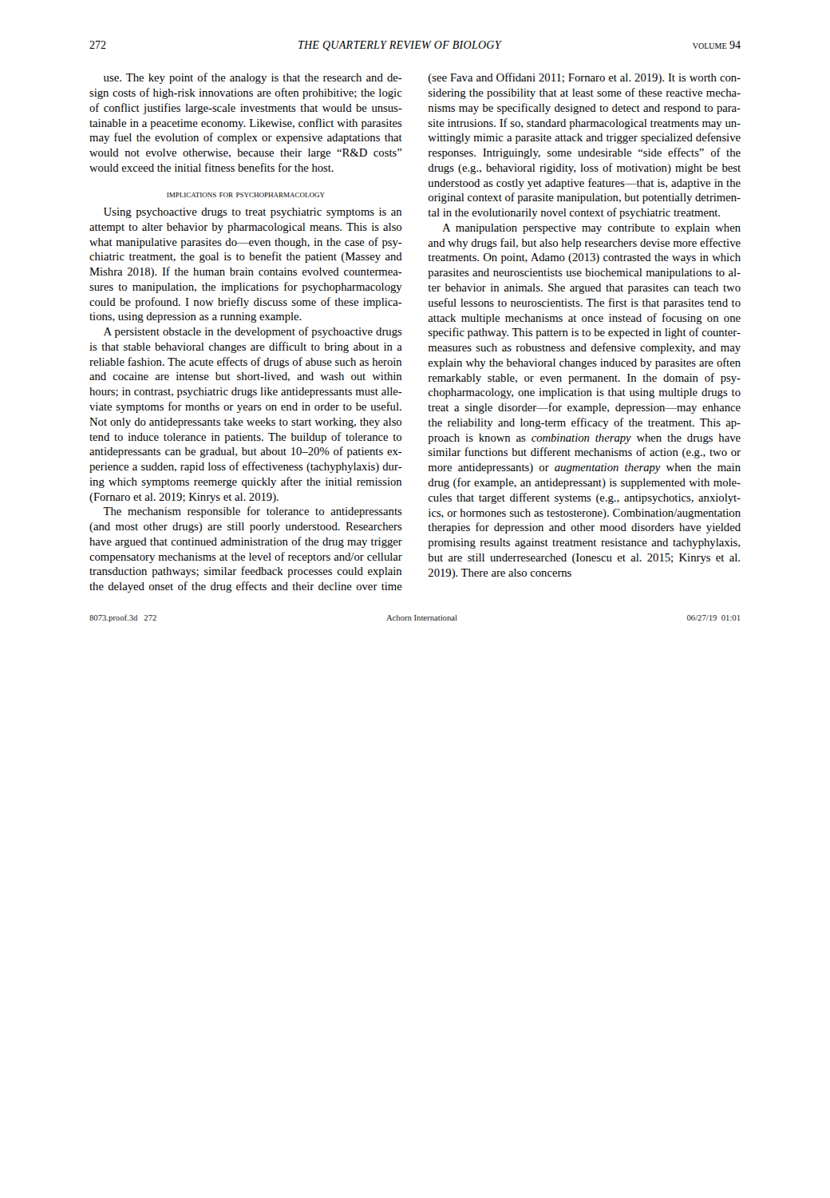272 THE QUARTERLY REVIEW OF BIOLOGY Volume 94
use. The key point of the analogy is that the research and design costs of high-risk innovations are often prohibitive; the logic of conflict justifies large-scale investments that would be unsustainable in a peacetime economy. Likewise, conflict with parasites may fuel the evolution of complex or expensive adaptations that would not evolve otherwise, because their large “R&D costs” would exceed the initial fitness benefits for the host.
Implications for Psychopharmacology
Using psychoactive drugs to treat psychiatric symptoms is an attempt to alter behavior by pharmacological means. This is also what manipulative parasites do—even though, in the case of psychiatric treatment, the goal is to benefit the patient (Massey and Mishra 2018). If the human brain contains evolved countermeasures to manipulation, the implications for psychopharmacology could be profound. I now briefly discuss some of these implications, using depression as a running example.
A persistent obstacle in the development of psychoactive drugs is that stable behavioral changes are difficult to bring about in a reliable fashion. The acute effects of drugs of abuse such as heroin and cocaine are intense but short-lived, and wash out within hours; in contrast, psychiatric drugs like antidepressants must alleviate symptoms for months or years on end in order to be useful. Not only do antidepressants take weeks to start working, they also tend to induce tolerance in patients. The buildup of tolerance to antidepressants can be gradual, but about 10–20% of patients experience a sudden, rapid loss of effectiveness (tachyphylaxis) during which symptoms reemerge quickly after the initial remission (Fornaro et al. 2019; Kinrys et al. 2019).
The mechanism responsible for tolerance to antidepressants (and most other drugs) are still poorly understood. Researchers have argued that continued administration of the drug may trigger compensatory mechanisms at the level of receptors and/or cellular transduction pathways; similar feedback processes could explain the delayed onset of the drug effects and their decline over time (see Fava and Offidani 2011; Fornaro et al. 2019). It is worth considering the possibility that at least some of these reactive mechanisms may be specifically designed to detect and respond to parasite intrusions. If so, standard pharmacological treatments may unwittingly mimic a parasite attack and trigger specialized defensive responses. Intriguingly, some undesirable “side effects” of the drugs (e.g., behavioral rigidity, loss of motivation) might be best understood as costly yet adaptive features—that is, adaptive in the original context of parasite manipulation, but potentially detrimental in the evolutionarily novel context of psychiatric treatment.
A manipulation perspective may contribute to explain when and why drugs fail, but also help researchers devise more effective treatments. On point, Adamo (2013) contrasted the ways in which parasites and neuroscientists use biochemical manipulations to alter behavior in animals. She argued that parasites can teach two useful lessons to neuroscientists. The first is that parasites tend to attack multiple mechanisms at once instead of focusing on one specific pathway. This pattern is to be expected in light of countermeasures such as robustness and defensive complexity, and may explain why the behavioral changes induced by parasites are often remarkably stable, or even permanent. In the domain of psychopharmacology, one implication is that using multiple drugs to treat a single disorder—for example, depression—may enhance the reliability and long-term efficacy of the treatment. This approach is known as combination therapy when the drugs have similar functions but different mechanisms of action (e.g., two or more antidepressants) or augmentation therapy when the main drug (for example, an antidepressant) is supplemented with molecules that target different systems (e.g., antipsychotics, anxiolytics, or hormones such as testosterone). Combination/augmentation therapies for depression and other mood disorders have yielded promising results against treatment resistance and tachyphylaxis, but are still underresearched (Ionescu et al. 2015; Kinrys et al. 2019). There are also concerns
8073.proof.3d 272 Achorn International 06/27/19 01:01